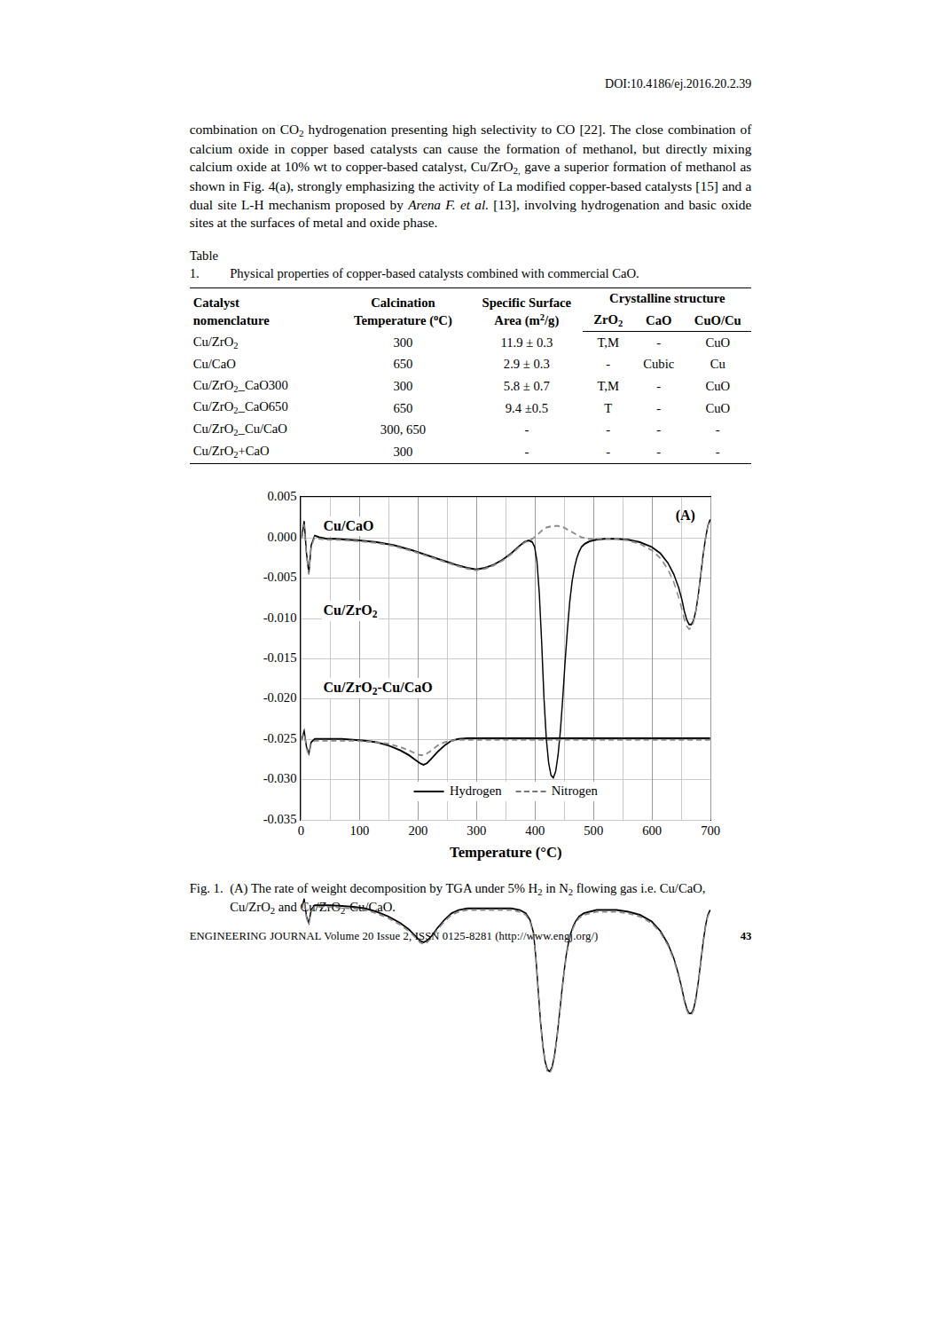DOI:10.4186/ej.2016.20.2.39
combination on CO2 hydrogenation presenting high selectivity to CO [22]. The close combination of calcium oxide in copper based catalysts can cause the formation of methanol, but directly mixing calcium oxide at 10% wt to copper-based catalyst, Cu/ZrO2, gave a superior formation of methanol as shown in Fig. 4(a), strongly emphasizing the activity of La modified copper-based catalysts [15] and a dual site L-H mechanism proposed by Arena F. et al. [13], involving hydrogenation and basic oxide sites at the surfaces of metal and oxide phase.
Table 1. Physical properties of copper-based catalysts combined with commercial CaO.
| Catalyst nomenclature | Calcination Temperature ( o C) | Specific Surface Area (m 2 /g) | Crystalline structure |
| --- | --- | --- | --- |
| ZrO 2 | CaO | CuO/Cu |
| Cu/ZrO 2 | 300 | 11.9 ± 0.3 | T,M | - | CuO |
| Cu/CaO | 650 | 2.9 ± 0.3 | - | Cubic | Cu |
| Cu/ZrO 2 _CaO300 | 300 | 5.8 ± 0.7 | T,M | - | CuO |
| Cu/ZrO 2 _CaO650 | 650 | 9.4 ±0.5 | T | - | CuO |
| Cu/ZrO 2 _Cu/CaO | 300, 650 | - | - | - | - |
| Cu/ZrO 2 +CaO | 300 | - | - | - | - |
dw/dt / initial weight (mg s-1 initial mg -1)
0.005
0.000
-0.005
-0.010
-0.015
-0.020
-0.025
-0.030
-0.035
0
100
200
300
400
500
600
700
(A)
Cu/CaO
Cu/ZrO2
Cu/ZrO2-Cu/CaO
Hydrogen Nitrogen
Temperature (°C)
Fig. 1.(A) The rate of weight decomposition by TGA under 5% H2 in N2 flowing gas i.e. Cu/CaO, Cu/ZrO2 and Cu/ZrO2-Cu/CaO.
ENGINEERING JOURNAL Volume 20 Issue 2, ISSN 0125-8281 (http://www.engj.org/)
43